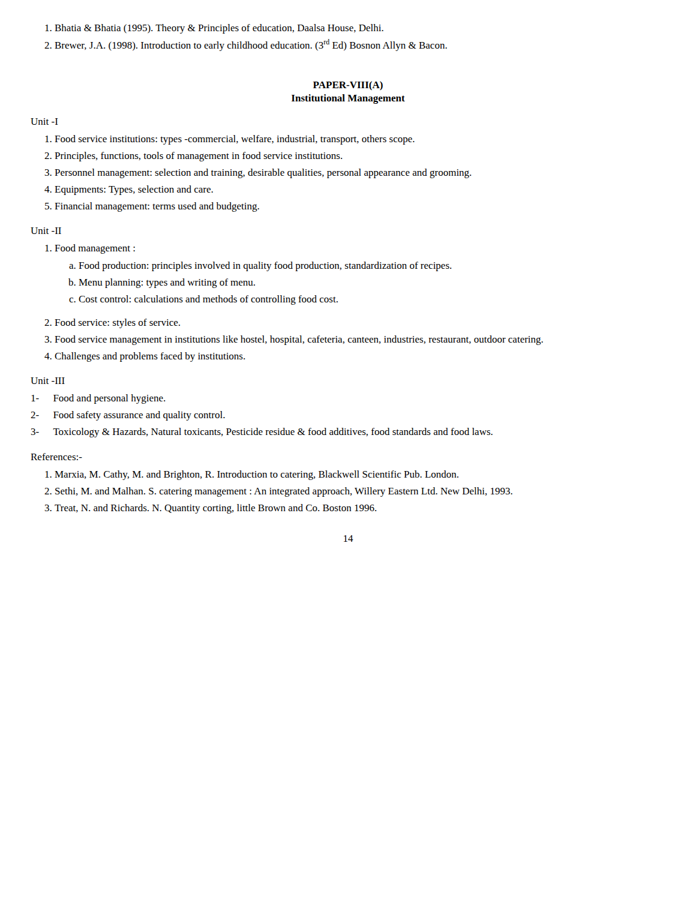Bhatia & Bhatia (1995). Theory & Principles of education, Daalsa House, Delhi.
Brewer, J.A. (1998). Introduction to early childhood education. (3rd Ed) Bosnon Allyn & Bacon.
PAPER-VIII(A)Institutional Management
Unit -I
Food service institutions: types -commercial, welfare, industrial, transport, others scope.
Principles, functions, tools of management in food service institutions.
Personnel management: selection and training, desirable qualities, personal appearance and grooming.
Equipments: Types, selection and care.
Financial management: terms used and budgeting.
Unit -II
Food management :
Food production: principles involved in quality food production, standardization of recipes.
Menu planning: types and writing of menu.
Cost control: calculations and methods of controlling food cost.
Food service: styles of service.
Food service management in institutions like hostel, hospital, cafeteria, canteen, industries, restaurant, outdoor catering.
Challenges and problems faced by institutions.
Unit -III
1-Food and personal hygiene.
2-Food safety assurance and quality control.
3-Toxicology & Hazards, Natural toxicants, Pesticide residue & food additives, food standards and food laws.
References:-
Marxia, M. Cathy, M. and Brighton, R. Introduction to catering, Blackwell Scientific Pub. London.
Sethi, M. and Malhan. S. catering management : An integrated approach, Willery Eastern Ltd. New Delhi, 1993.
Treat, N. and Richards. N. Quantity corting, little Brown and Co. Boston 1996.
14